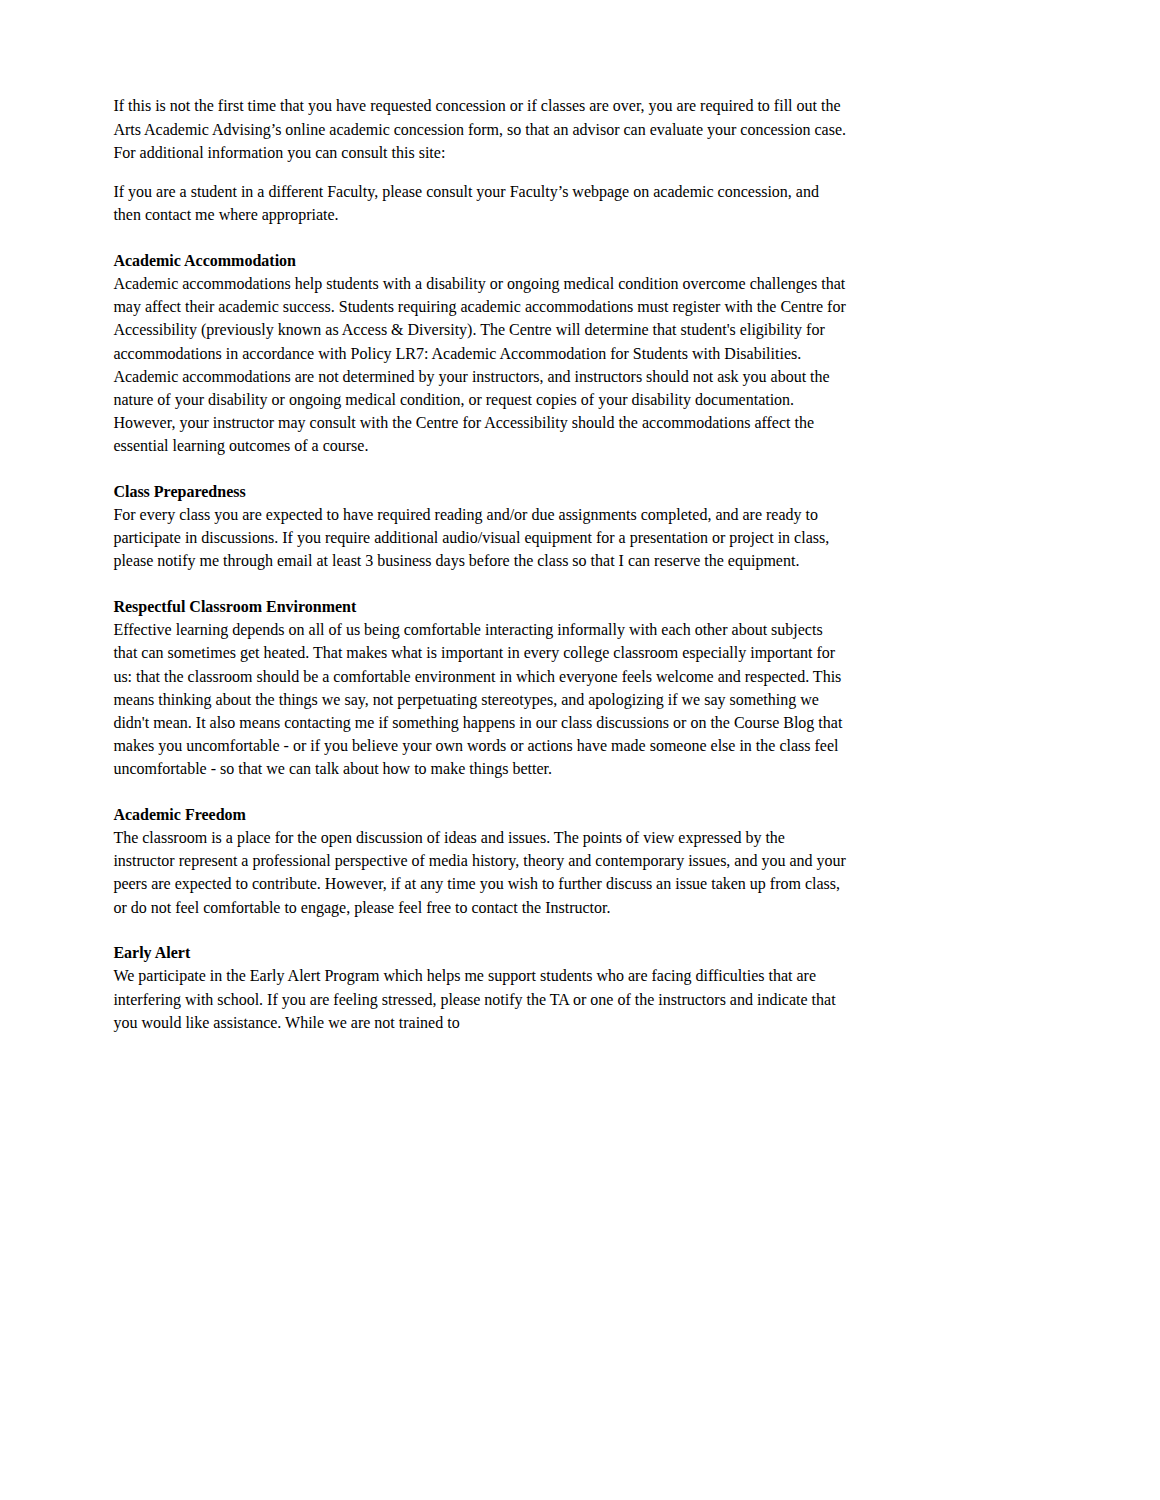If this is not the first time that you have requested concession or if classes are over, you are required to fill out the Arts Academic Advising’s online academic concession form, so that an advisor can evaluate your concession case. For additional information you can consult this site:
If you are a student in a different Faculty, please consult your Faculty’s webpage on academic concession, and then contact me where appropriate.
Academic Accommodation
Academic accommodations help students with a disability or ongoing medical condition overcome challenges that may affect their academic success. Students requiring academic accommodations must register with the Centre for Accessibility (previously known as Access & Diversity). The Centre will determine that student's eligibility for accommodations in accordance with Policy LR7: Academic Accommodation for Students with Disabilities. Academic accommodations are not determined by your instructors, and instructors should not ask you about the nature of your disability or ongoing medical condition, or request copies of your disability documentation. However, your instructor may consult with the Centre for Accessibility should the accommodations affect the essential learning outcomes of a course.
Class Preparedness
For every class you are expected to have required reading and/or due assignments completed, and are ready to participate in discussions. If you require additional audio/visual equipment for a presentation or project in class, please notify me through email at least 3 business days before the class so that I can reserve the equipment.
Respectful Classroom Environment
Effective learning depends on all of us being comfortable interacting informally with each other about subjects that can sometimes get heated. That makes what is important in every college classroom especially important for us: that the classroom should be a comfortable environment in which everyone feels welcome and respected. This means thinking about the things we say, not perpetuating stereotypes, and apologizing if we say something we didn't mean. It also means contacting me if something happens in our class discussions or on the Course Blog that makes you uncomfortable - or if you believe your own words or actions have made someone else in the class feel uncomfortable - so that we can talk about how to make things better.
Academic Freedom
The classroom is a place for the open discussion of ideas and issues. The points of view expressed by the instructor represent a professional perspective of media history, theory and contemporary issues, and you and your peers are expected to contribute. However, if at any time you wish to further discuss an issue taken up from class, or do not feel comfortable to engage, please feel free to contact the Instructor.
Early Alert
We participate in the Early Alert Program which helps me support students who are facing difficulties that are interfering with school. If you are feeling stressed, please notify the TA or one of the instructors and indicate that you would like assistance. While we are not trained to